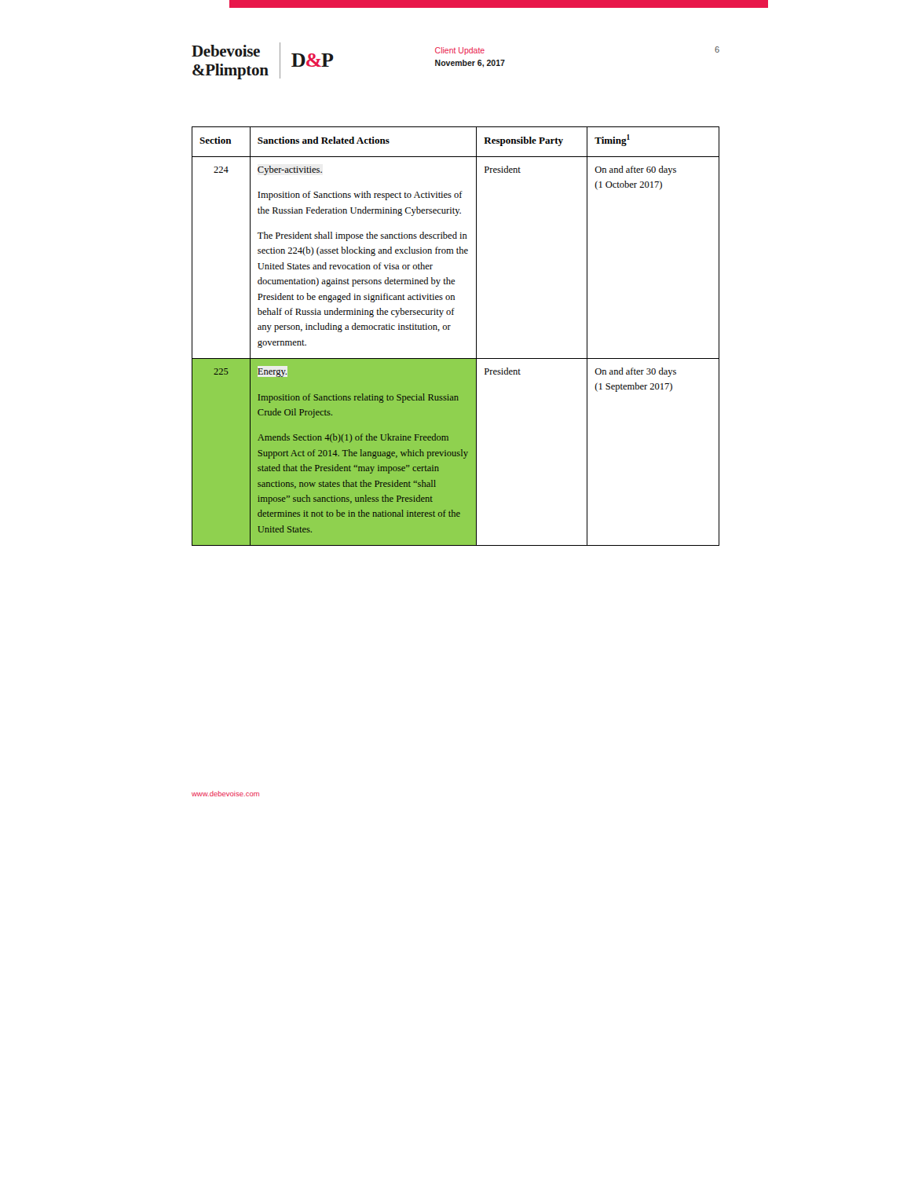Debevoise
&Plimpton
D&P
Client Update
November 6, 2017
6
| Section | Sanctions and Related Actions | Responsible Party | Timing 1 |
| --- | --- | --- | --- |
| 224 | Cyber-activities. Imposition of Sanctions with respect to Activities of the Russian Federation Undermining Cybersecurity. The President shall impose the sanctions described in section 224(b) (asset blocking and exclusion from the United States and revocation of visa or other documentation) against persons determined by the President to be engaged in significant activities on behalf of Russia undermining the cybersecurity of any person, including a democratic institution, or government. | President | On and after 60 days (1 October 2017) |
| 225 | Energy. Imposition of Sanctions relating to Special Russian Crude Oil Projects. Amends Section 4(b)(1) of the Ukraine Freedom Support Act of 2014. The language, which previously stated that the President “may impose” certain sanctions, now states that the President “shall impose” such sanctions, unless the President determines it not to be in the national interest of the United States. | President | On and after 30 days (1 September 2017) |
www.debevoise.com